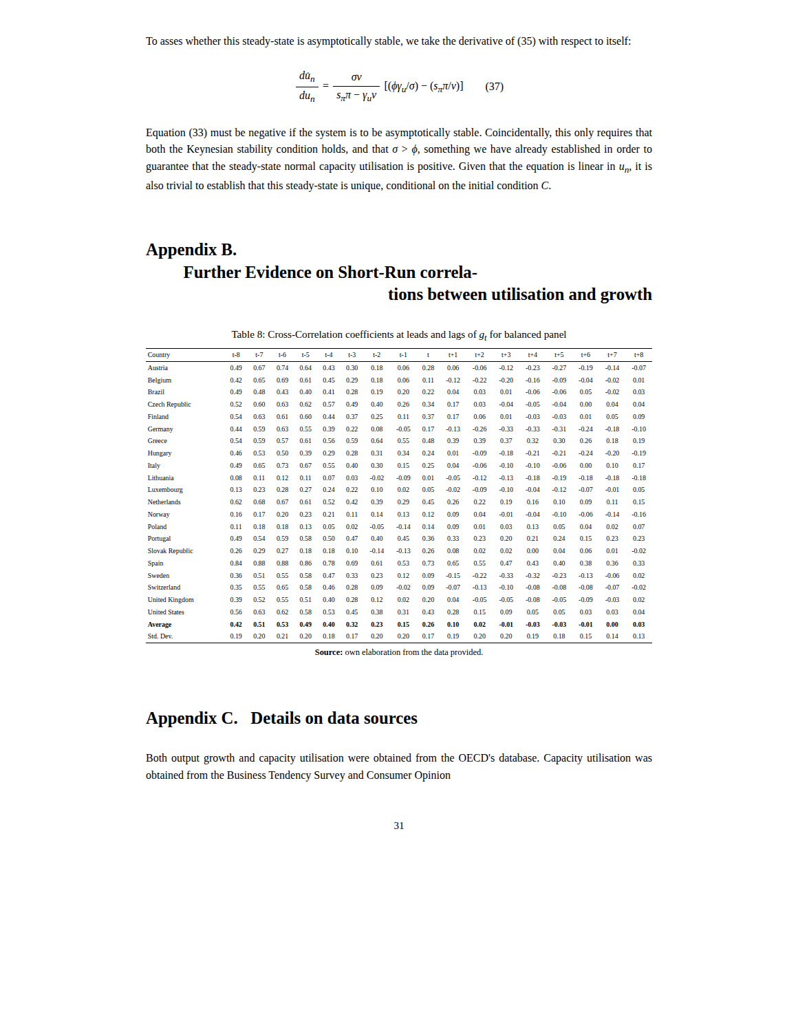To asses whether this steady-state is asymptotically stable, we take the derivative of (35) with respect to itself:
du̇n dun = σv sππ − γuv [(ϕγu/σ) − (sππ/v)]
(37)
Equation (33) must be negative if the system is to be asymptotically stable. Coincidentally, this only requires that both the Keynesian stability condition holds, and that σ > ϕ, something we have already established in order to guarantee that the steady-state normal capacity utilisation is positive. Given that the equation is linear in un, it is also trivial to establish that this steady-state is unique, conditional on the initial condition C.
Appendix B. Further Evidence on Short-Run correla- tions between utilisation and growth
Table 8: Cross-Correlation coefficients at leads and lags of gt for balanced panel
| Country | t-8 | t-7 | t-6 | t-5 | t-4 | t-3 | t-2 | t-1 | t | t+1 | t+2 | t+3 | t+4 | t+5 | t+6 | t+7 | t+8 |
| --- | --- | --- | --- | --- | --- | --- | --- | --- | --- | --- | --- | --- | --- | --- | --- | --- | --- |
| Austria | 0.49 | 0.67 | 0.74 | 0.64 | 0.43 | 0.30 | 0.18 | 0.06 | 0.28 | 0.06 | -0.06 | -0.12 | -0.23 | -0.27 | -0.19 | -0.14 | -0.07 |
| Belgium | 0.42 | 0.65 | 0.69 | 0.61 | 0.45 | 0.29 | 0.18 | 0.06 | 0.11 | -0.12 | -0.22 | -0.20 | -0.16 | -0.09 | -0.04 | -0.02 | 0.01 |
| Brazil | 0.49 | 0.48 | 0.43 | 0.40 | 0.41 | 0.28 | 0.19 | 0.20 | 0.22 | 0.04 | 0.03 | 0.01 | -0.06 | -0.06 | 0.05 | -0.02 | 0.03 |
| Czech Republic | 0.52 | 0.60 | 0.63 | 0.62 | 0.57 | 0.49 | 0.40 | 0.26 | 0.34 | 0.17 | 0.03 | -0.04 | -0.05 | -0.04 | 0.00 | 0.04 | 0.04 |
| Finland | 0.54 | 0.63 | 0.61 | 0.60 | 0.44 | 0.37 | 0.25 | 0.11 | 0.37 | 0.17 | 0.06 | 0.01 | -0.03 | -0.03 | 0.01 | 0.05 | 0.09 |
| Germany | 0.44 | 0.59 | 0.63 | 0.55 | 0.39 | 0.22 | 0.08 | -0.05 | 0.17 | -0.13 | -0.26 | -0.33 | -0.33 | -0.31 | -0.24 | -0.18 | -0.10 |
| Greece | 0.54 | 0.59 | 0.57 | 0.61 | 0.56 | 0.59 | 0.64 | 0.55 | 0.48 | 0.39 | 0.39 | 0.37 | 0.32 | 0.30 | 0.26 | 0.18 | 0.19 |
| Hungary | 0.46 | 0.53 | 0.50 | 0.39 | 0.29 | 0.28 | 0.31 | 0.34 | 0.24 | 0.01 | -0.09 | -0.18 | -0.21 | -0.21 | -0.24 | -0.20 | -0.19 |
| Italy | 0.49 | 0.65 | 0.73 | 0.67 | 0.55 | 0.40 | 0.30 | 0.15 | 0.25 | 0.04 | -0.06 | -0.10 | -0.10 | -0.06 | 0.00 | 0.10 | 0.17 |
| Lithuania | 0.08 | 0.11 | 0.12 | 0.11 | 0.07 | 0.03 | -0.02 | -0.09 | 0.01 | -0.05 | -0.12 | -0.13 | -0.18 | -0.19 | -0.18 | -0.18 | -0.18 |
| Luxembourg | 0.13 | 0.23 | 0.28 | 0.27 | 0.24 | 0.22 | 0.10 | 0.02 | 0.05 | -0.02 | -0.09 | -0.10 | -0.04 | -0.12 | -0.07 | -0.01 | 0.05 |
| Netherlands | 0.62 | 0.68 | 0.67 | 0.61 | 0.52 | 0.42 | 0.39 | 0.29 | 0.45 | 0.26 | 0.22 | 0.19 | 0.16 | 0.10 | 0.09 | 0.11 | 0.15 |
| Norway | 0.16 | 0.17 | 0.20 | 0.23 | 0.21 | 0.11 | 0.14 | 0.13 | 0.12 | 0.09 | 0.04 | -0.01 | -0.04 | -0.10 | -0.06 | -0.14 | -0.16 |
| Poland | 0.11 | 0.18 | 0.18 | 0.13 | 0.05 | 0.02 | -0.05 | -0.14 | 0.14 | 0.09 | 0.01 | 0.03 | 0.13 | 0.05 | 0.04 | 0.02 | 0.07 |
| Portugal | 0.49 | 0.54 | 0.59 | 0.58 | 0.50 | 0.47 | 0.40 | 0.45 | 0.36 | 0.33 | 0.23 | 0.20 | 0.21 | 0.24 | 0.15 | 0.23 | 0.23 |
| Slovak Republic | 0.26 | 0.29 | 0.27 | 0.18 | 0.18 | 0.10 | -0.14 | -0.13 | 0.26 | 0.08 | 0.02 | 0.02 | 0.00 | 0.04 | 0.06 | 0.01 | -0.02 |
| Spain | 0.84 | 0.88 | 0.88 | 0.86 | 0.78 | 0.69 | 0.61 | 0.53 | 0.73 | 0.65 | 0.55 | 0.47 | 0.43 | 0.40 | 0.38 | 0.36 | 0.33 |
| Sweden | 0.36 | 0.51 | 0.55 | 0.58 | 0.47 | 0.33 | 0.23 | 0.12 | 0.09 | -0.15 | -0.22 | -0.33 | -0.32 | -0.23 | -0.13 | -0.06 | 0.02 |
| Switzerland | 0.35 | 0.55 | 0.65 | 0.58 | 0.46 | 0.28 | 0.09 | -0.02 | 0.09 | -0.07 | -0.13 | -0.10 | -0.08 | -0.08 | -0.08 | -0.07 | -0.02 |
| United Kingdom | 0.39 | 0.52 | 0.55 | 0.51 | 0.40 | 0.28 | 0.12 | 0.02 | 0.20 | 0.04 | -0.05 | -0.05 | -0.08 | -0.05 | -0.09 | -0.03 | 0.02 |
| United States | 0.56 | 0.63 | 0.62 | 0.58 | 0.53 | 0.45 | 0.38 | 0.31 | 0.43 | 0.28 | 0.15 | 0.09 | 0.05 | 0.05 | 0.03 | 0.03 | 0.04 |
| Average | 0.42 | 0.51 | 0.53 | 0.49 | 0.40 | 0.32 | 0.23 | 0.15 | 0.26 | 0.10 | 0.02 | -0.01 | -0.03 | -0.03 | -0.01 | 0.00 | 0.03 |
| Std. Dev. | 0.19 | 0.20 | 0.21 | 0.20 | 0.18 | 0.17 | 0.20 | 0.20 | 0.17 | 0.19 | 0.20 | 0.20 | 0.19 | 0.18 | 0.15 | 0.14 | 0.13 |
Source: own elaboration from the data provided.
Appendix C. Details on data sources
Both output growth and capacity utilisation were obtained from the OECD's database. Capacity utilisation was obtained from the Business Tendency Survey and Consumer Opinion
31